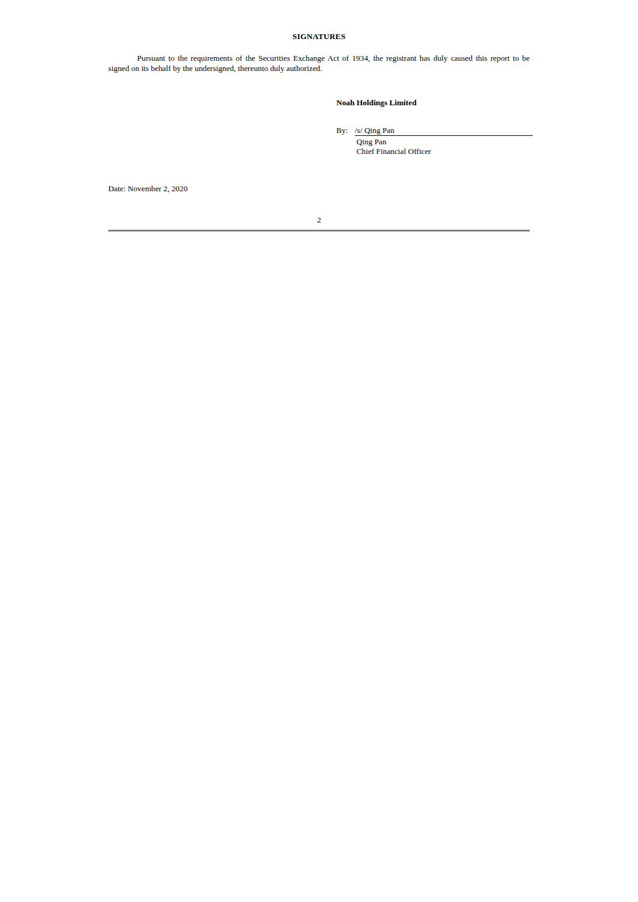SIGNATURES
Pursuant to the requirements of the Securities Exchange Act of 1934, the registrant has duly caused this report to be signed on its behalf by the undersigned, thereunto duly authorized.
Noah Holdings Limited
| By: | /s/ Qing Pan |
| | Qing Pan |
| | Chief Financial Officer |
Date: November 2, 2020
2